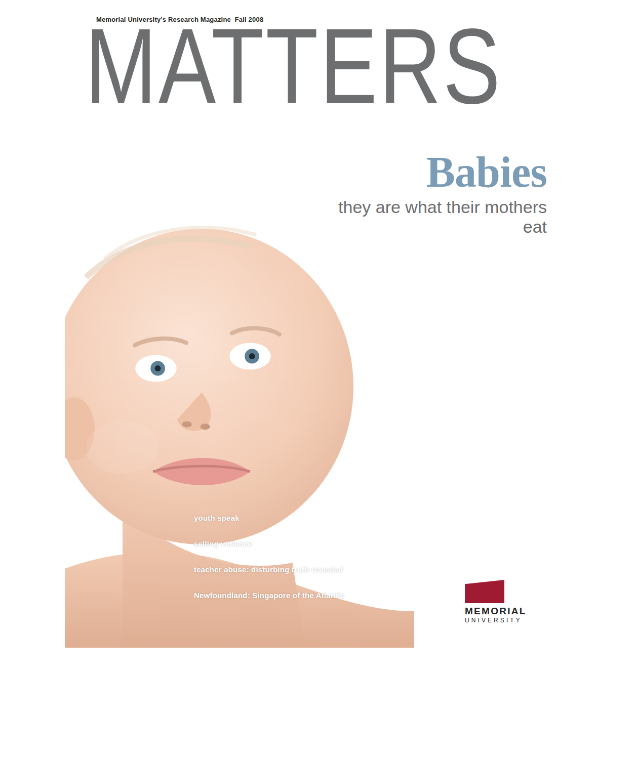Memorial University’s Research Magazine Fall 2008
MATTERS
research
Babies
they are what their mothers eat
youth speak
selling violence
teacher abuse: disturbing truth revealed
Newfoundland: Singapore of the Atlantic
MEMORIALUNIVERSITY